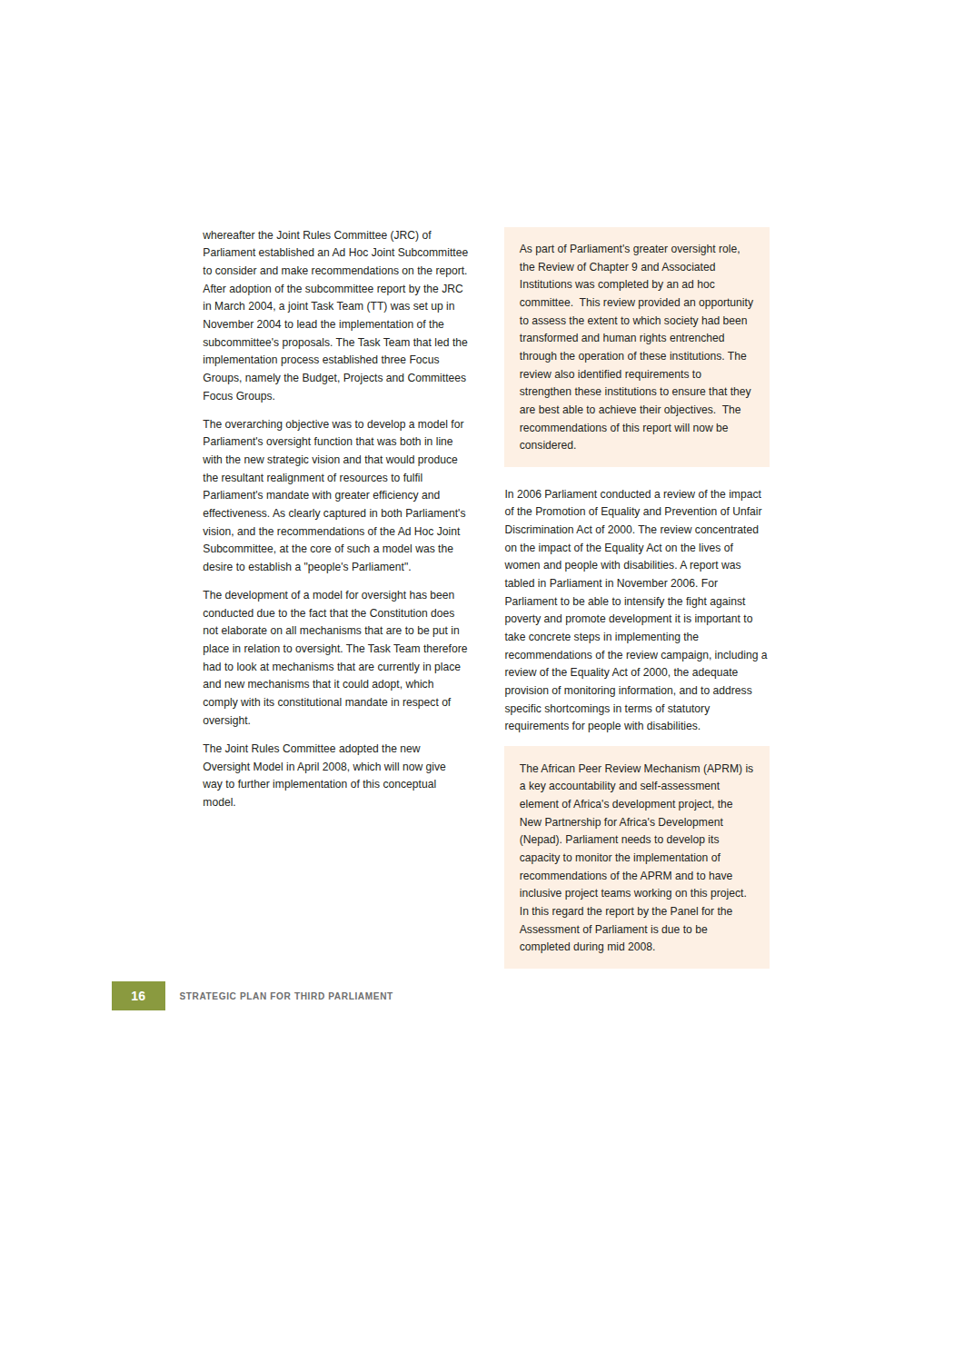whereafter the Joint Rules Committee (JRC) of Parliament established an Ad Hoc Joint Subcommittee to consider and make recommendations on the report. After adoption of the subcommittee report by the JRC in March 2004, a joint Task Team (TT) was set up in November 2004 to lead the implementation of the subcommittee's proposals. The Task Team that led the implementation process established three Focus Groups, namely the Budget, Projects and Committees Focus Groups.
The overarching objective was to develop a model for Parliament's oversight function that was both in line with the new strategic vision and that would produce the resultant realignment of resources to fulfil Parliament's mandate with greater efficiency and effectiveness. As clearly captured in both Parliament's vision, and the recommendations of the Ad Hoc Joint Subcommittee, at the core of such a model was the desire to establish a "people's Parliament".
The development of a model for oversight has been conducted due to the fact that the Constitution does not elaborate on all mechanisms that are to be put in place in relation to oversight. The Task Team therefore had to look at mechanisms that are currently in place and new mechanisms that it could adopt, which comply with its constitutional mandate in respect of oversight.
The Joint Rules Committee adopted the new Oversight Model in April 2008, which will now give way to further implementation of this conceptual model.
As part of Parliament's greater oversight role, the Review of Chapter 9 and Associated Institutions was completed by an ad hoc committee. This review provided an opportunity to assess the extent to which society had been transformed and human rights entrenched through the operation of these institutions. The review also identified requirements to strengthen these institutions to ensure that they are best able to achieve their objectives. The recommendations of this report will now be considered.
In 2006 Parliament conducted a review of the impact of the Promotion of Equality and Prevention of Unfair Discrimination Act of 2000. The review concentrated on the impact of the Equality Act on the lives of women and people with disabilities. A report was tabled in Parliament in November 2006. For Parliament to be able to intensify the fight against poverty and promote development it is important to take concrete steps in implementing the recommendations of the review campaign, including a review of the Equality Act of 2000, the adequate provision of monitoring information, and to address specific shortcomings in terms of statutory requirements for people with disabilities.
The African Peer Review Mechanism (APRM) is a key accountability and self-assessment element of Africa's development project, the New Partnership for Africa's Development (Nepad). Parliament needs to develop its capacity to monitor the implementation of recommendations of the APRM and to have inclusive project teams working on this project. In this regard the report by the Panel for the Assessment of Parliament is due to be completed during mid 2008.
16
Strategic Plan for Third Parliament